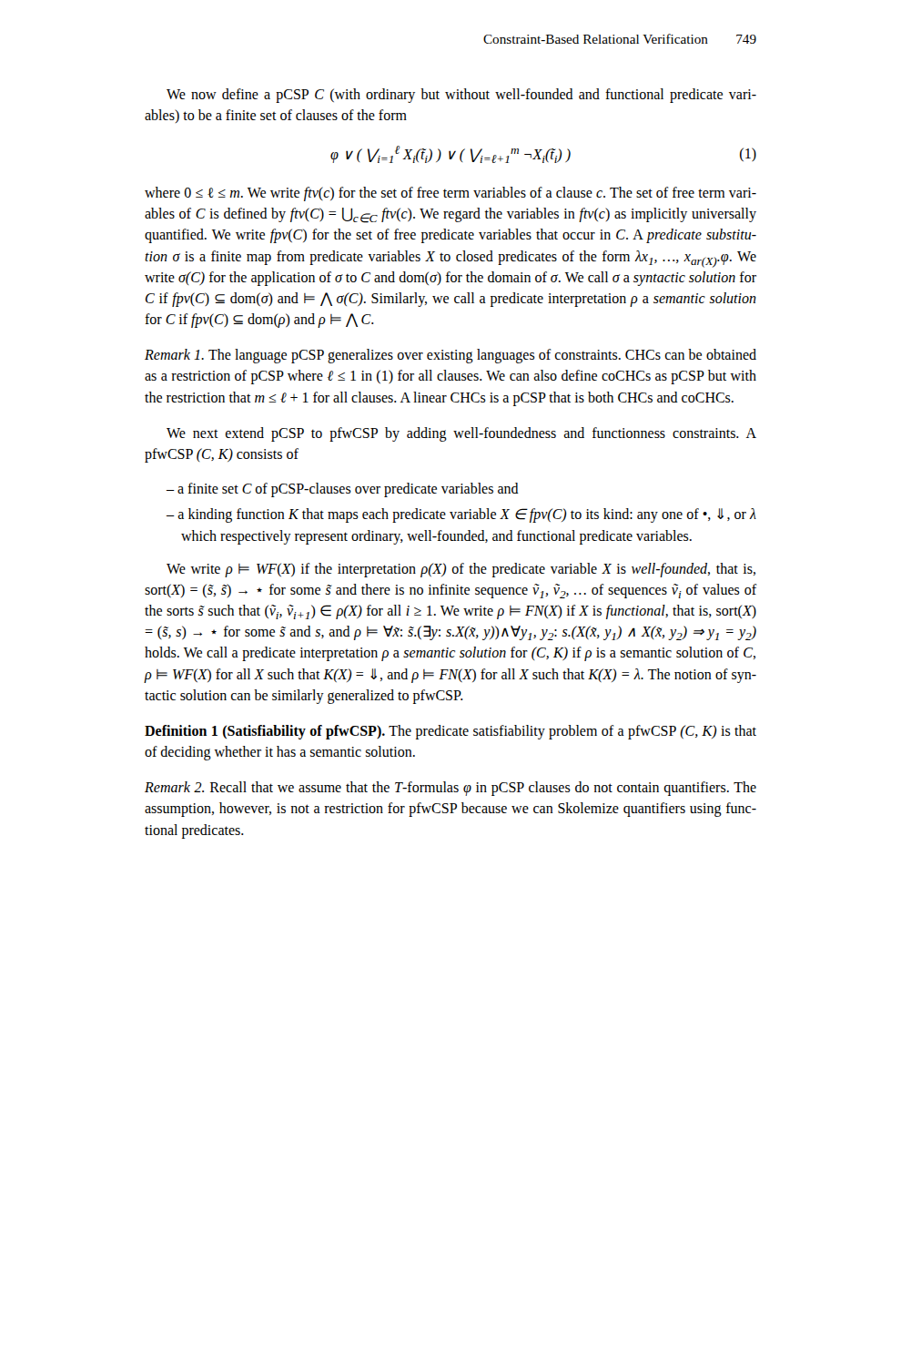Constraint-Based Relational Verification 749
We now define a pCSP C (with ordinary but without well-founded and functional predicate variables) to be a finite set of clauses of the form
φ ∨ ( ⋁i=1ℓ Xi(t̃i) ) ∨ ( ⋁i=ℓ+1m ¬Xi(t̃i) ) (1)
where 0 ≤ ℓ ≤ m. We write ftv(c) for the set of free term variables of a clause c. The set of free term variables of C is defined by ftv(C) = ⋃c∈C ftv(c). We regard the variables in ftv(c) as implicitly universally quantified. We write fpv(C) for the set of free predicate variables that occur in C. A predicate substitution σ is a finite map from predicate variables X to closed predicates of the form λx1, …, xar(X).φ. We write σ(C) for the application of σ to C and dom(σ) for the domain of σ. We call σ a syntactic solution for C if fpv(C) ⊆ dom(σ) and ⊨ ⋀ σ(C). Similarly, we call a predicate interpretation ρ a semantic solution for C if fpv(C) ⊆ dom(ρ) and ρ ⊨ ⋀ C.
Remark 1. The language pCSP generalizes over existing languages of constraints. CHCs can be obtained as a restriction of pCSP where ℓ ≤ 1 in (1) for all clauses. We can also define coCHCs as pCSP but with the restriction that m ≤ ℓ + 1 for all clauses. A linear CHCs is a pCSP that is both CHCs and coCHCs.
We next extend pCSP to pfwCSP by adding well-foundedness and functionness constraints. A pfwCSP (C, K) consists of
a finite set C of pCSP-clauses over predicate variables and
a kinding function K that maps each predicate variable X ∈ fpv(C) to its kind: any one of •, ⇓, or λ which respectively represent ordinary, well-founded, and functional predicate variables.
We write ρ ⊨ WF(X) if the interpretation ρ(X) of the predicate variable X is well-founded, that is, sort(X) = (s̃, s̃) → ⋆ for some s̃ and there is no infinite sequence ṽ1, ṽ2, … of sequences ṽi of values of the sorts s̃ such that (ṽi, ṽi+1) ∈ ρ(X) for all i ≥ 1. We write ρ ⊨ FN(X) if X is functional, that is, sort(X) = (s̃, s) → ⋆ for some s̃ and s, and ρ ⊨ ∀x̃: s̃.(∃y: s.X(x̃, y))∧∀y1, y2: s.(X(x̃, y1) ∧ X(x̃, y2) ⇒ y1 = y2) holds. We call a predicate interpretation ρ a semantic solution for (C, K) if ρ is a semantic solution of C, ρ ⊨ WF(X) for all X such that K(X) = ⇓, and ρ ⊨ FN(X) for all X such that K(X) = λ. The notion of syntactic solution can be similarly generalized to pfwCSP.
Definition 1 (Satisfiability of pfwCSP). The predicate satisfiability problem of a pfwCSP (C, K) is that of deciding whether it has a semantic solution.
Remark 2. Recall that we assume that the T-formulas φ in pCSP clauses do not contain quantifiers. The assumption, however, is not a restriction for pfwCSP because we can Skolemize quantifiers using functional predicates.